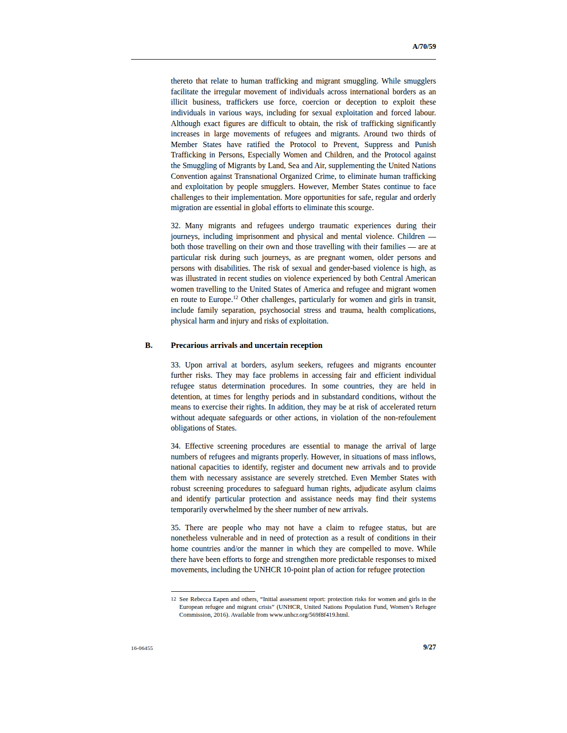A/70/59
thereto that relate to human trafficking and migrant smuggling. While smugglers facilitate the irregular movement of individuals across international borders as an illicit business, traffickers use force, coercion or deception to exploit these individuals in various ways, including for sexual exploitation and forced labour. Although exact figures are difficult to obtain, the risk of trafficking significantly increases in large movements of refugees and migrants. Around two thirds of Member States have ratified the Protocol to Prevent, Suppress and Punish Trafficking in Persons, Especially Women and Children, and the Protocol against the Smuggling of Migrants by Land, Sea and Air, supplementing the United Nations Convention against Transnational Organized Crime, to eliminate human trafficking and exploitation by people smugglers. However, Member States continue to face challenges to their implementation. More opportunities for safe, regular and orderly migration are essential in global efforts to eliminate this scourge.
32. Many migrants and refugees undergo traumatic experiences during their journeys, including imprisonment and physical and mental violence. Children — both those travelling on their own and those travelling with their families — are at particular risk during such journeys, as are pregnant women, older persons and persons with disabilities. The risk of sexual and gender-based violence is high, as was illustrated in recent studies on violence experienced by both Central American women travelling to the United States of America and refugee and migrant women en route to Europe.12 Other challenges, particularly for women and girls in transit, include family separation, psychosocial stress and trauma, health complications, physical harm and injury and risks of exploitation.
B. Precarious arrivals and uncertain reception
33. Upon arrival at borders, asylum seekers, refugees and migrants encounter further risks. They may face problems in accessing fair and efficient individual refugee status determination procedures. In some countries, they are held in detention, at times for lengthy periods and in substandard conditions, without the means to exercise their rights. In addition, they may be at risk of accelerated return without adequate safeguards or other actions, in violation of the non-refoulement obligations of States.
34. Effective screening procedures are essential to manage the arrival of large numbers of refugees and migrants properly. However, in situations of mass inflows, national capacities to identify, register and document new arrivals and to provide them with necessary assistance are severely stretched. Even Member States with robust screening procedures to safeguard human rights, adjudicate asylum claims and identify particular protection and assistance needs may find their systems temporarily overwhelmed by the sheer number of new arrivals.
35. There are people who may not have a claim to refugee status, but are nonetheless vulnerable and in need of protection as a result of conditions in their home countries and/or the manner in which they are compelled to move. While there have been efforts to forge and strengthen more predictable responses to mixed movements, including the UNHCR 10-point plan of action for refugee protection
12See Rebecca Eapen and others, “Initial assessment report: protection risks for women and girls in the European refugee and migrant crisis” (UNHCR, United Nations Population Fund, Women’s Refugee Commission, 2016). Available from www.unhcr.org/569f8f419.html.
16-06455
9/27